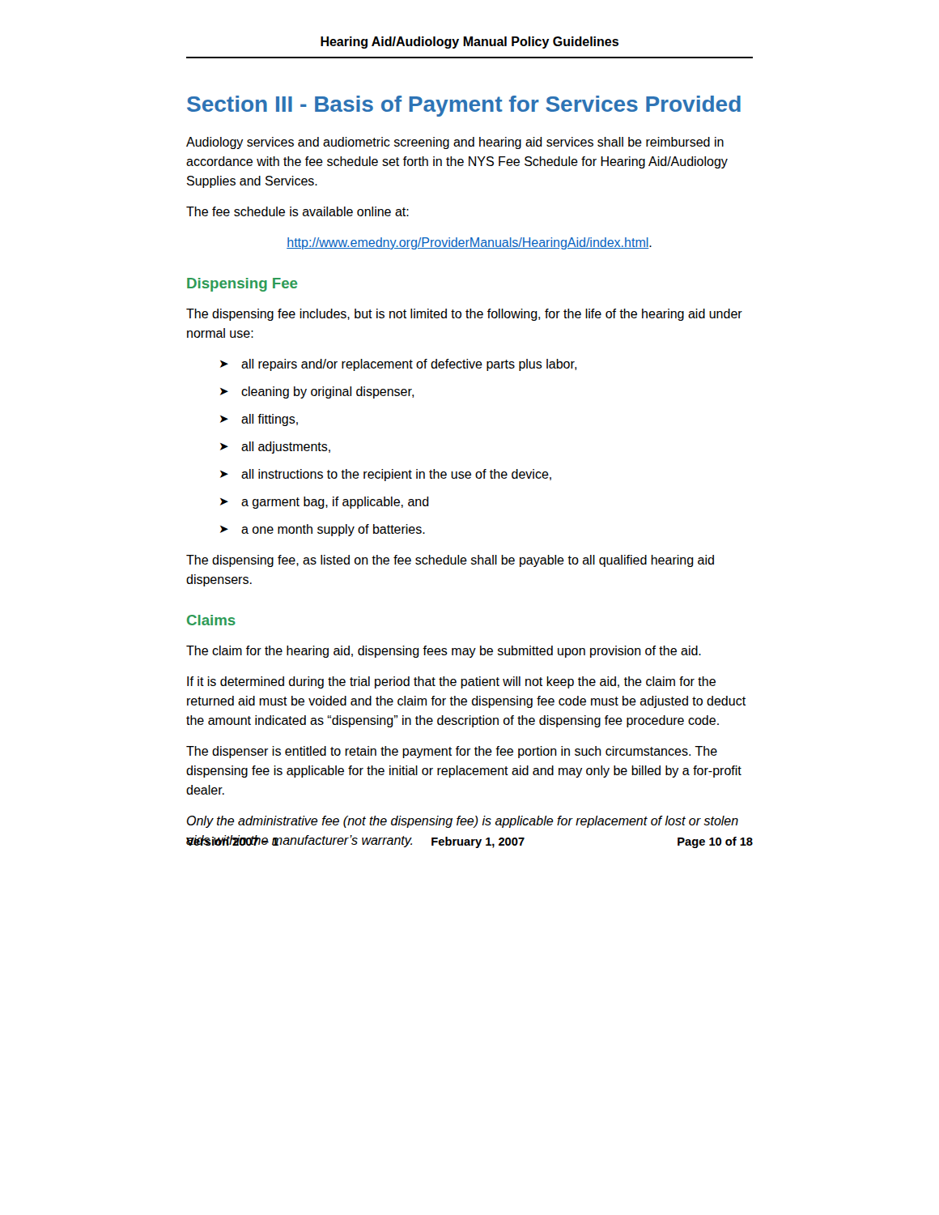Hearing Aid/Audiology Manual Policy Guidelines
Section III - Basis of Payment for Services Provided
Audiology services and audiometric screening and hearing aid services shall be reimbursed in accordance with the fee schedule set forth in the NYS Fee Schedule for Hearing Aid/Audiology Supplies and Services.
The fee schedule is available online at:
http://www.emedny.org/ProviderManuals/HearingAid/index.html.
Dispensing Fee
The dispensing fee includes, but is not limited to the following, for the life of the hearing aid under normal use:
all repairs and/or replacement of defective parts plus labor,
cleaning by original dispenser,
all fittings,
all adjustments,
all instructions to the recipient in the use of the device,
a garment bag, if applicable, and
a one month supply of batteries.
The dispensing fee, as listed on the fee schedule shall be payable to all qualified hearing aid dispensers.
Claims
The claim for the hearing aid, dispensing fees may be submitted upon provision of the aid.
If it is determined during the trial period that the patient will not keep the aid, the claim for the returned aid must be voided and the claim for the dispensing fee code must be adjusted to deduct the amount indicated as “dispensing” in the description of the dispensing fee procedure code.
The dispenser is entitled to retain the payment for the fee portion in such circumstances. The dispensing fee is applicable for the initial or replacement aid and may only be billed by a for-profit dealer.
Only the administrative fee (not the dispensing fee) is applicable for replacement of lost or stolen aids within the manufacturer’s warranty.
Version 2007 – 1 February 1, 2007 Page 10 of 18